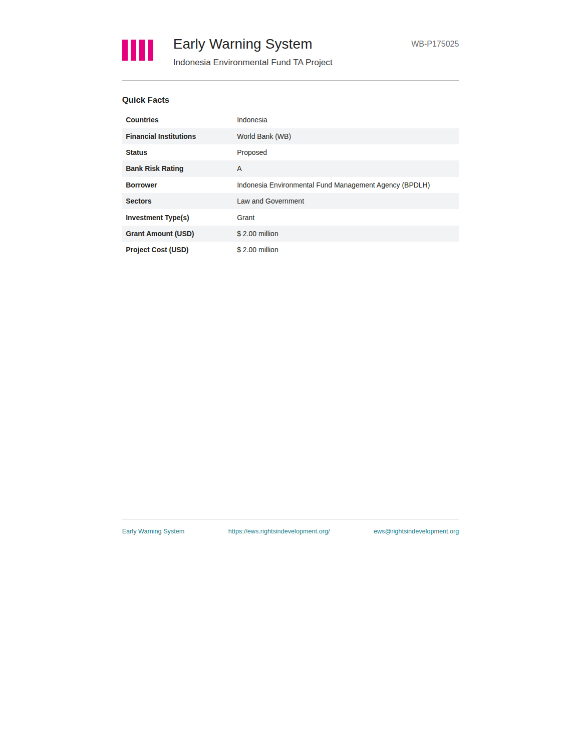Early Warning System
Indonesia Environmental Fund TA Project
WB-P175025
Quick Facts
| Countries | Indonesia |
| Financial Institutions | World Bank (WB) |
| Status | Proposed |
| Bank Risk Rating | A |
| Borrower | Indonesia Environmental Fund Management Agency (BPDLH) |
| Sectors | Law and Government |
| Investment Type(s) | Grant |
| Grant Amount (USD) | $ 2.00 million |
| Project Cost (USD) | $ 2.00 million |
Early Warning System
https://ews.rightsindevelopment.org/
ews@rightsindevelopment.org